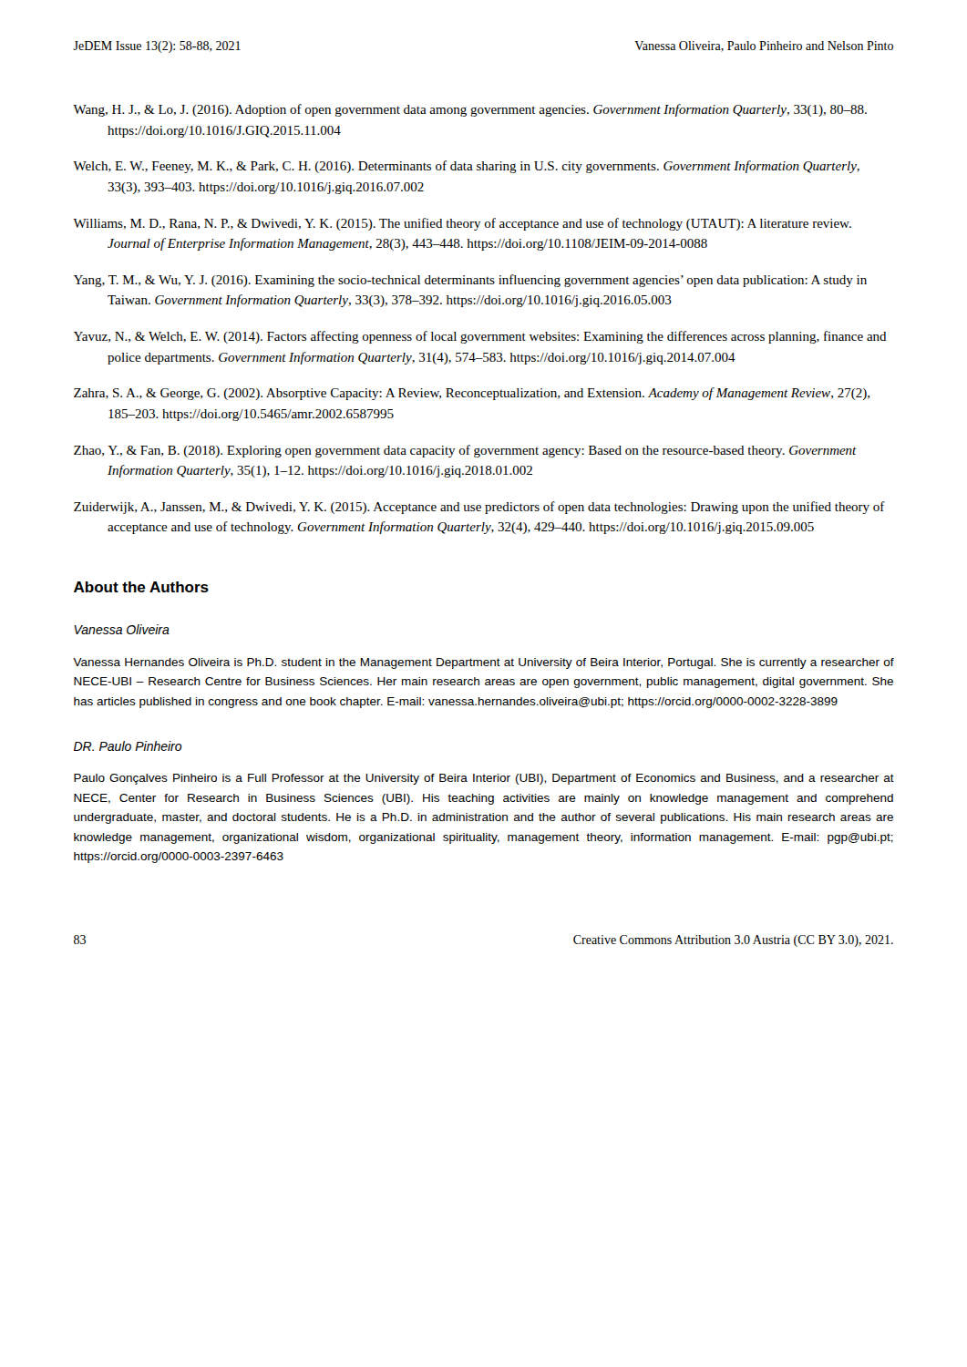JeDEM Issue 13(2): 58-88, 2021 Vanessa Oliveira, Paulo Pinheiro and Nelson Pinto
Wang, H. J., & Lo, J. (2016). Adoption of open government data among government agencies. Government Information Quarterly, 33(1), 80–88. https://doi.org/10.1016/J.GIQ.2015.11.004
Welch, E. W., Feeney, M. K., & Park, C. H. (2016). Determinants of data sharing in U.S. city governments. Government Information Quarterly, 33(3), 393–403. https://doi.org/10.1016/j.giq.2016.07.002
Williams, M. D., Rana, N. P., & Dwivedi, Y. K. (2015). The unified theory of acceptance and use of technology (UTAUT): A literature review. Journal of Enterprise Information Management, 28(3), 443–448. https://doi.org/10.1108/JEIM-09-2014-0088
Yang, T. M., & Wu, Y. J. (2016). Examining the socio-technical determinants influencing government agencies’ open data publication: A study in Taiwan. Government Information Quarterly, 33(3), 378–392. https://doi.org/10.1016/j.giq.2016.05.003
Yavuz, N., & Welch, E. W. (2014). Factors affecting openness of local government websites: Examining the differences across planning, finance and police departments. Government Information Quarterly, 31(4), 574–583. https://doi.org/10.1016/j.giq.2014.07.004
Zahra, S. A., & George, G. (2002). Absorptive Capacity: A Review, Reconceptualization, and Extension. Academy of Management Review, 27(2), 185–203. https://doi.org/10.5465/amr.2002.6587995
Zhao, Y., & Fan, B. (2018). Exploring open government data capacity of government agency: Based on the resource-based theory. Government Information Quarterly, 35(1), 1–12. https://doi.org/10.1016/j.giq.2018.01.002
Zuiderwijk, A., Janssen, M., & Dwivedi, Y. K. (2015). Acceptance and use predictors of open data technologies: Drawing upon the unified theory of acceptance and use of technology. Government Information Quarterly, 32(4), 429–440. https://doi.org/10.1016/j.giq.2015.09.005
About the Authors
Vanessa Oliveira
Vanessa Hernandes Oliveira is Ph.D. student in the Management Department at University of Beira Interior, Portugal. She is currently a researcher of NECE-UBI – Research Centre for Business Sciences. Her main research areas are open government, public management, digital government. She has articles published in congress and one book chapter. E-mail: vanessa.hernandes.oliveira@ubi.pt; https://orcid.org/0000-0002-3228-3899
DR. Paulo Pinheiro
Paulo Gonçalves Pinheiro is a Full Professor at the University of Beira Interior (UBI), Department of Economics and Business, and a researcher at NECE, Center for Research in Business Sciences (UBI). His teaching activities are mainly on knowledge management and comprehend undergraduate, master, and doctoral students. He is a Ph.D. in administration and the author of several publications. His main research areas are knowledge management, organizational wisdom, organizational spirituality, management theory, information management. E-mail: pgp@ubi.pt; https://orcid.org/0000-0003-2397-6463
83 Creative Commons Attribution 3.0 Austria (CC BY 3.0), 2021.